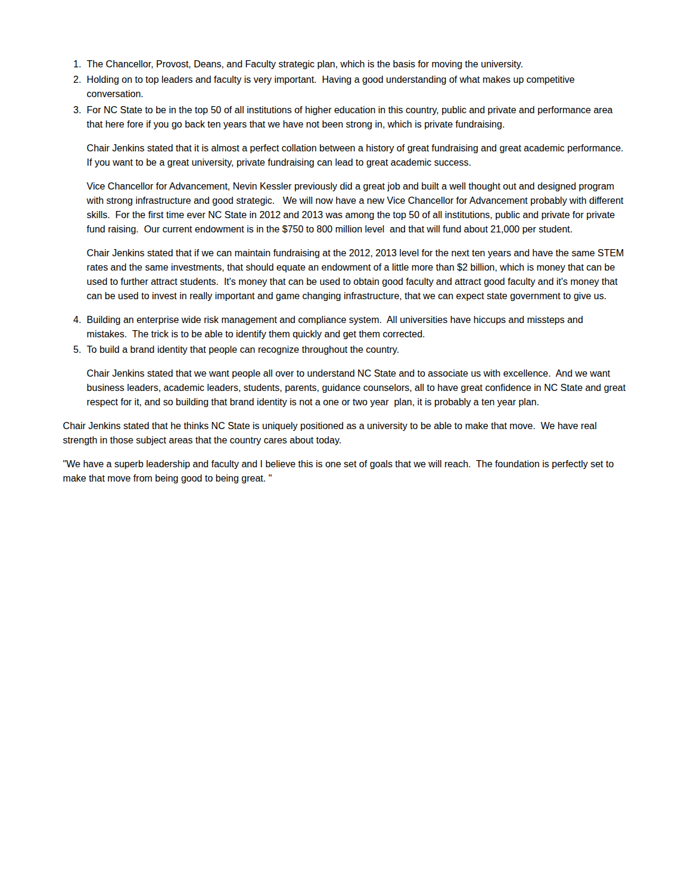The Chancellor, Provost, Deans, and Faculty strategic plan, which is the basis for moving the university.
Holding on to top leaders and faculty is very important. Having a good understanding of what makes up competitive conversation.
For NC State to be in the top 50 of all institutions of higher education in this country, public and private and performance area that here fore if you go back ten years that we have not been strong in, which is private fundraising.
Chair Jenkins stated that it is almost a perfect collation between a history of great fundraising and great academic performance. If you want to be a great university, private fundraising can lead to great academic success.
Vice Chancellor for Advancement, Nevin Kessler previously did a great job and built a well thought out and designed program with strong infrastructure and good strategic. We will now have a new Vice Chancellor for Advancement probably with different skills. For the first time ever NC State in 2012 and 2013 was among the top 50 of all institutions, public and private for private fund raising. Our current endowment is in the $750 to 800 million level and that will fund about 21,000 per student.
Chair Jenkins stated that if we can maintain fundraising at the 2012, 2013 level for the next ten years and have the same STEM rates and the same investments, that should equate an endowment of a little more than $2 billion, which is money that can be used to further attract students. It's money that can be used to obtain good faculty and attract good faculty and it's money that can be used to invest in really important and game changing infrastructure, that we can expect state government to give us.
Building an enterprise wide risk management and compliance system. All universities have hiccups and missteps and mistakes. The trick is to be able to identify them quickly and get them corrected.
To build a brand identity that people can recognize throughout the country.
Chair Jenkins stated that we want people all over to understand NC State and to associate us with excellence. And we want business leaders, academic leaders, students, parents, guidance counselors, all to have great confidence in NC State and great respect for it, and so building that brand identity is not a one or two year plan, it is probably a ten year plan.
Chair Jenkins stated that he thinks NC State is uniquely positioned as a university to be able to make that move. We have real strength in those subject areas that the country cares about today.
"We have a superb leadership and faculty and I believe this is one set of goals that we will reach. The foundation is perfectly set to make that move from being good to being great. "